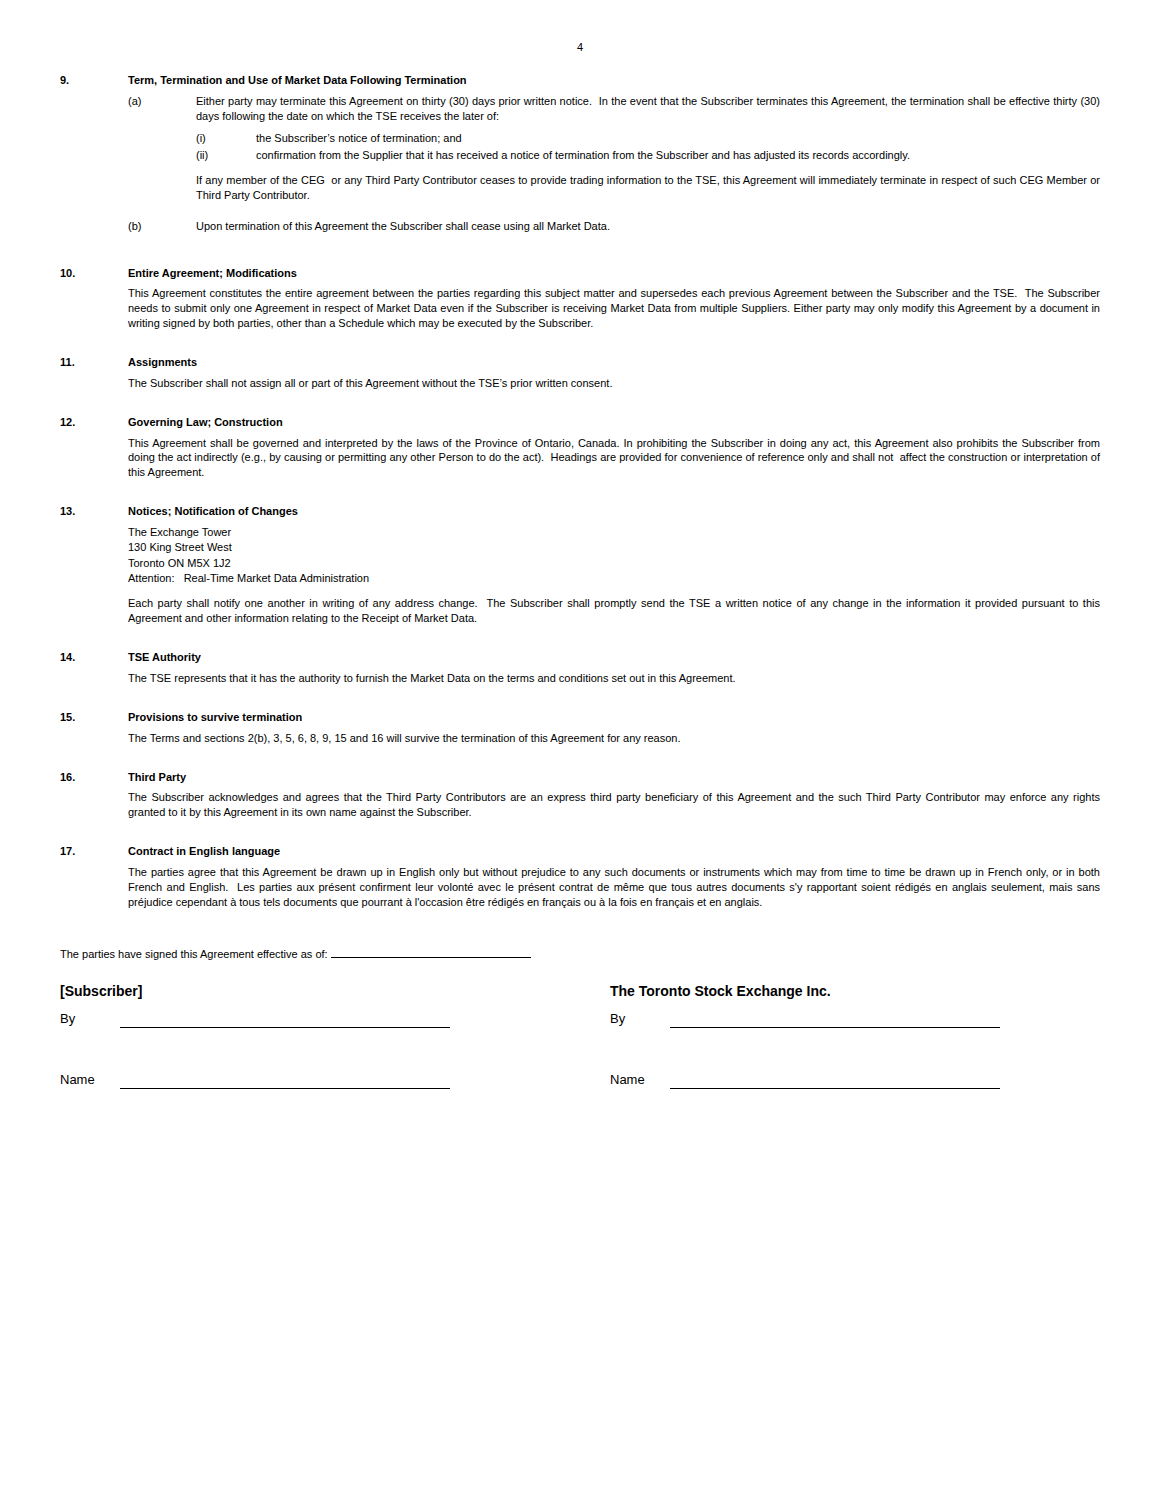4
9.
Term, Termination and Use of Market Data Following Termination
(a)
Either party may terminate this Agreement on thirty (30) days prior written notice. In the event that the Subscriber terminates this Agreement, the termination shall be effective thirty (30) days following the date on which the TSE receives the later of:
(i)
the Subscriber’s notice of termination; and
(ii)
confirmation from the Supplier that it has received a notice of termination from the Subscriber and has adjusted its records accordingly.
If any member of the CEG or any Third Party Contributor ceases to provide trading information to the TSE, this Agreement will immediately terminate in respect of such CEG Member or Third Party Contributor.
(b)
Upon termination of this Agreement the Subscriber shall cease using all Market Data.
10.
Entire Agreement; Modifications
This Agreement constitutes the entire agreement between the parties regarding this subject matter and supersedes each previous Agreement between the Subscriber and the TSE. The Subscriber needs to submit only one Agreement in respect of Market Data even if the Subscriber is receiving Market Data from multiple Suppliers. Either party may only modify this Agreement by a document in writing signed by both parties, other than a Schedule which may be executed by the Subscriber.
11.
Assignments
The Subscriber shall not assign all or part of this Agreement without the TSE’s prior written consent.
12.
Governing Law; Construction
This Agreement shall be governed and interpreted by the laws of the Province of Ontario, Canada. In prohibiting the Subscriber in doing any act, this Agreement also prohibits the Subscriber from doing the act indirectly (e.g., by causing or permitting any other Person to do the act). Headings are provided for convenience of reference only and shall not affect the construction or interpretation of this Agreement.
13.
Notices; Notification of Changes
The Exchange Tower
130 King Street West
Toronto ON M5X 1J2
Attention: Real-Time Market Data Administration
Each party shall notify one another in writing of any address change. The Subscriber shall promptly send the TSE a written notice of any change in the information it provided pursuant to this Agreement and other information relating to the Receipt of Market Data.
14.
TSE Authority
The TSE represents that it has the authority to furnish the Market Data on the terms and conditions set out in this Agreement.
15.
Provisions to survive termination
The Terms and sections 2(b), 3, 5, 6, 8, 9, 15 and 16 will survive the termination of this Agreement for any reason.
16.
Third Party
The Subscriber acknowledges and agrees that the Third Party Contributors are an express third party beneficiary of this Agreement and the such Third Party Contributor may enforce any rights granted to it by this Agreement in its own name against the Subscriber.
17.
Contract in English language
The parties agree that this Agreement be drawn up in English only but without prejudice to any such documents or instruments which may from time to time be drawn up in French only, or in both French and English. Les parties aux présent confirment leur volonté avec le présent contrat de même que tous autres documents s'y rapportant soient rédigés en anglais seulement, mais sans préjudice cependant à tous tels documents que pourrant à l'occasion être rédigés en français ou à la fois en français et en anglais.
The parties have signed this Agreement effective as of:
| [Subscriber] | | The Toronto Stock Exchange Inc. |
| / By / / | | / By / / |
| / Name / / | | / Name / / |